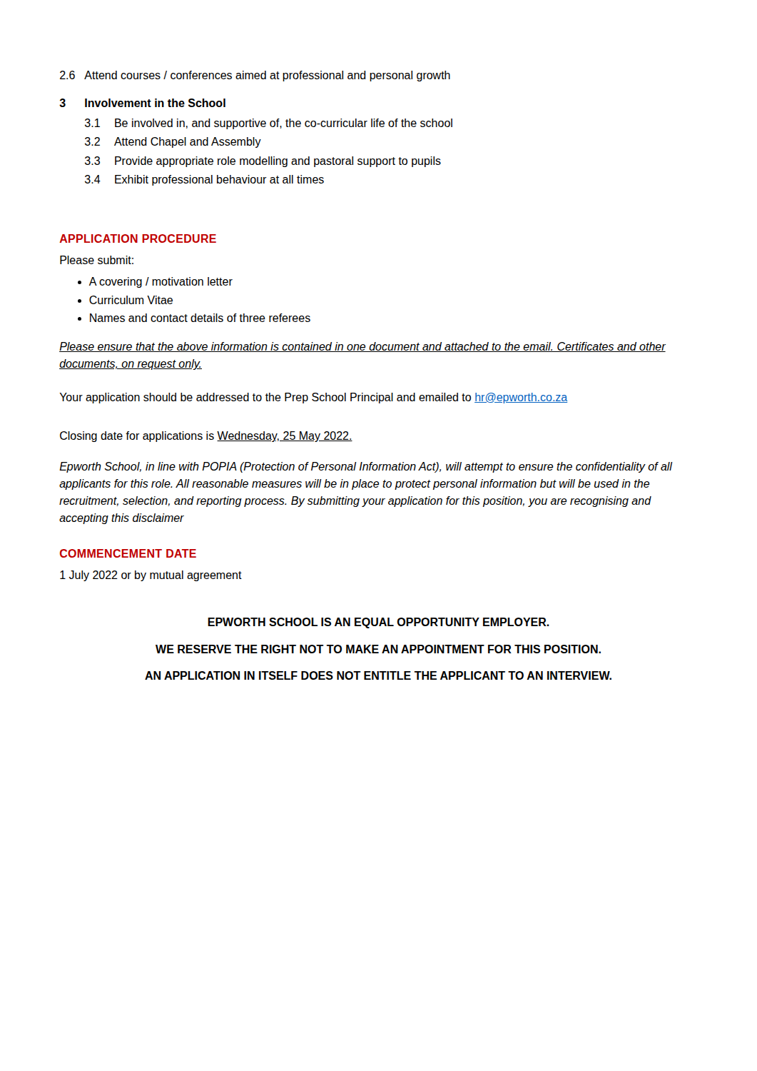2.6 Attend courses / conferences aimed at professional and personal growth
3 Involvement in the School
3.1 Be involved in, and supportive of, the co-curricular life of the school
3.2 Attend Chapel and Assembly
3.3 Provide appropriate role modelling and pastoral support to pupils
3.4 Exhibit professional behaviour at all times
APPLICATION PROCEDURE
Please submit:
A covering / motivation letter
Curriculum Vitae
Names and contact details of three referees
Please ensure that the above information is contained in one document and attached to the email. Certificates and other documents, on request only.
Your application should be addressed to the Prep School Principal and emailed to hr@epworth.co.za
Closing date for applications is Wednesday, 25 May 2022.
Epworth School, in line with POPIA (Protection of Personal Information Act), will attempt to ensure the confidentiality of all applicants for this role. All reasonable measures will be in place to protect personal information but will be used in the recruitment, selection, and reporting process. By submitting your application for this position, you are recognising and accepting this disclaimer
COMMENCEMENT DATE
1 July 2022 or by mutual agreement
EPWORTH SCHOOL IS AN EQUAL OPPORTUNITY EMPLOYER.
WE RESERVE THE RIGHT NOT TO MAKE AN APPOINTMENT FOR THIS POSITION.
AN APPLICATION IN ITSELF DOES NOT ENTITLE THE APPLICANT TO AN INTERVIEW.